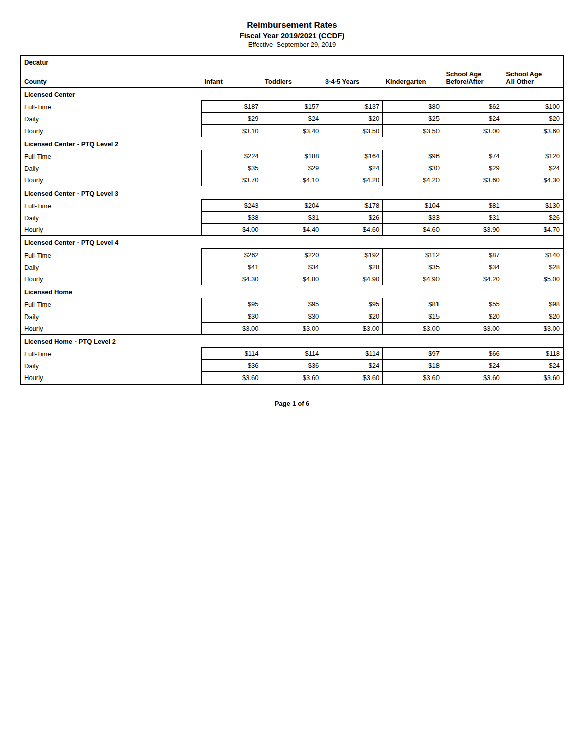Reimbursement Rates
Fiscal Year 2019/2021 (CCDF)
Effective September 29, 2019
| Decatur | |
| --- | --- |
| County | Infant | Toddlers | 3-4-5 Years | Kindergarten | School Age Before/After | School Age All Other |
| Licensed Center |
| Full-Time | $187 | $157 | $137 | $80 | $62 | $100 |
| Daily | $29 | $24 | $20 | $25 | $24 | $20 |
| Hourly | $3.10 | $3.40 | $3.50 | $3.50 | $3.00 | $3.60 |
| Licensed Center - PTQ Level 2 |
| Full-Time | $224 | $188 | $164 | $96 | $74 | $120 |
| Daily | $35 | $29 | $24 | $30 | $29 | $24 |
| Hourly | $3.70 | $4.10 | $4.20 | $4.20 | $3.60 | $4.30 |
| Licensed Center - PTQ Level 3 |
| Full-Time | $243 | $204 | $178 | $104 | $81 | $130 |
| Daily | $38 | $31 | $26 | $33 | $31 | $26 |
| Hourly | $4.00 | $4.40 | $4.60 | $4.60 | $3.90 | $4.70 |
| Licensed Center - PTQ Level 4 |
| Full-Time | $262 | $220 | $192 | $112 | $87 | $140 |
| Daily | $41 | $34 | $28 | $35 | $34 | $28 |
| Hourly | $4.30 | $4.80 | $4.90 | $4.90 | $4.20 | $5.00 |
| Licensed Home |
| Full-Time | $95 | $95 | $95 | $81 | $55 | $98 |
| Daily | $30 | $30 | $20 | $15 | $20 | $20 |
| Hourly | $3.00 | $3.00 | $3.00 | $3.00 | $3.00 | $3.00 |
| Licensed Home - PTQ Level 2 |
| Full-Time | $114 | $114 | $114 | $97 | $66 | $118 |
| Daily | $36 | $36 | $24 | $18 | $24 | $24 |
| Hourly | $3.60 | $3.60 | $3.60 | $3.60 | $3.60 | $3.60 |
Page 1 of 6